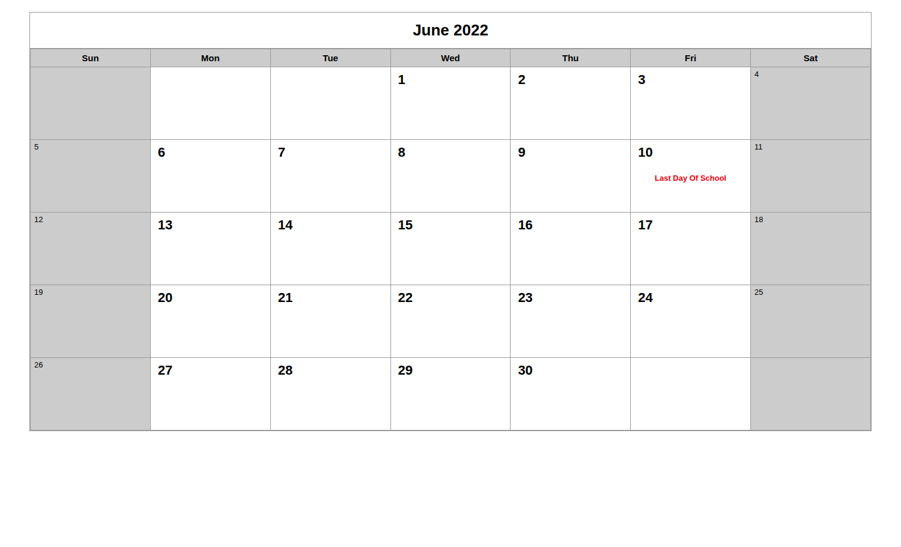June 2022
| Sun | Mon | Tue | Wed | Thu | Fri | Sat |
| --- | --- | --- | --- | --- | --- | --- |
| | | | 1 | 2 | 3 | 4 |
| 5 | 6 | 7 | 8 | 9 | 10 Last Day Of School | 11 |
| 12 | 13 | 14 | 15 | 16 | 17 | 18 |
| 19 | 20 | 21 | 22 | 23 | 24 | 25 |
| 26 | 27 | 28 | 29 | 30 | | |